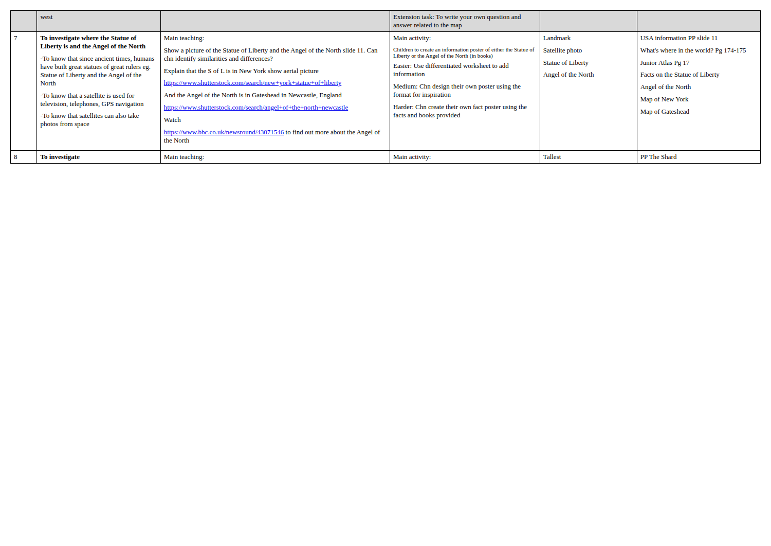| | west | | Extension task: To write your own question and answer related to the map | | |
| 7 | To investigate where the Statue of Liberty is and the Angel of the North -To know that since ancient times, humans have built great statues of great rulers eg. Statue of Liberty and the Angel of the North -To know that a satellite is used for television, telephones, GPS navigation -To know that satellites can also take photos from space | Main teaching: Show a picture of the Statue of Liberty and the Angel of the North slide 11. Can chn identify similarities and differences? Explain that the S of L is in New York show aerial picture https://www.shutterstock.com/search/new+york+statue+of+liberty And the Angel of the North is in Gateshead in Newcastle, England https://www.shutterstock.com/search/angel+of+the+north+newcastle Watch https://www.bbc.co.uk/newsround/43071546 to find out more about the Angel of the North | Main activity: Children to create an information poster of either the Statue of Liberty or the Angel of the North (in books) Easier: Use differentiated worksheet to add information Medium: Chn design their own poster using the format for inspiration Harder: Chn create their own fact poster using the facts and books provided | Landmark Satellite photo Statue of Liberty Angel of the North | USA information PP slide 11 What's where in the world? Pg 174-175 Junior Atlas Pg 17 Facts on the Statue of Liberty Angel of the North Map of New York Map of Gateshead |
| 8 | To investigate | Main teaching: | Main activity: | Tallest | PP The Shard |